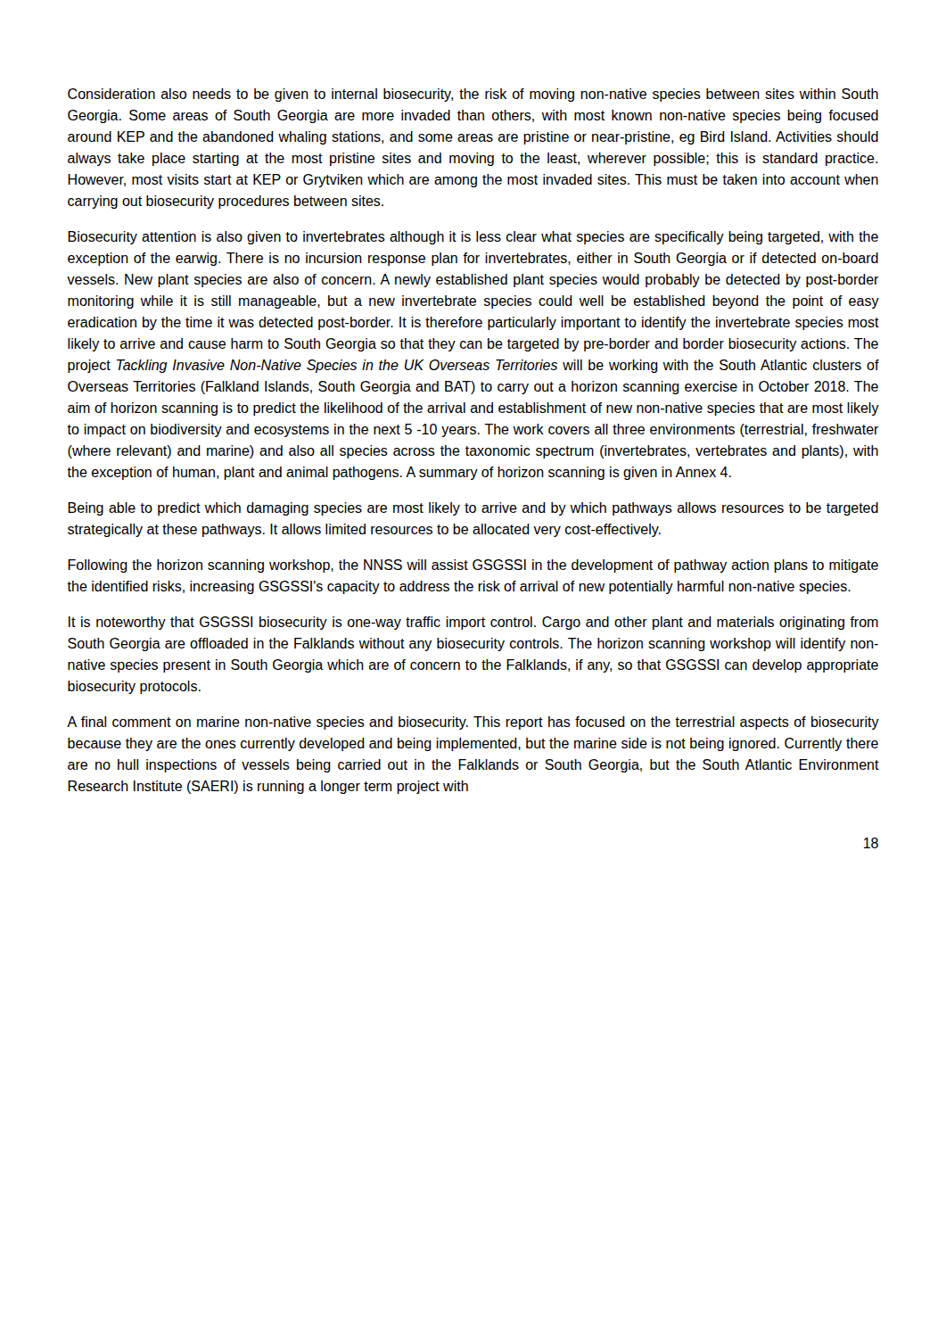Consideration also needs to be given to internal biosecurity, the risk of moving non-native species between sites within South Georgia. Some areas of South Georgia are more invaded than others, with most known non-native species being focused around KEP and the abandoned whaling stations, and some areas are pristine or near-pristine, eg Bird Island. Activities should always take place starting at the most pristine sites and moving to the least, wherever possible; this is standard practice. However, most visits start at KEP or Grytviken which are among the most invaded sites. This must be taken into account when carrying out biosecurity procedures between sites.
Biosecurity attention is also given to invertebrates although it is less clear what species are specifically being targeted, with the exception of the earwig. There is no incursion response plan for invertebrates, either in South Georgia or if detected on-board vessels. New plant species are also of concern. A newly established plant species would probably be detected by post-border monitoring while it is still manageable, but a new invertebrate species could well be established beyond the point of easy eradication by the time it was detected post-border. It is therefore particularly important to identify the invertebrate species most likely to arrive and cause harm to South Georgia so that they can be targeted by pre-border and border biosecurity actions. The project Tackling Invasive Non-Native Species in the UK Overseas Territories will be working with the South Atlantic clusters of Overseas Territories (Falkland Islands, South Georgia and BAT) to carry out a horizon scanning exercise in October 2018. The aim of horizon scanning is to predict the likelihood of the arrival and establishment of new non-native species that are most likely to impact on biodiversity and ecosystems in the next 5 -10 years. The work covers all three environments (terrestrial, freshwater (where relevant) and marine) and also all species across the taxonomic spectrum (invertebrates, vertebrates and plants), with the exception of human, plant and animal pathogens. A summary of horizon scanning is given in Annex 4.
Being able to predict which damaging species are most likely to arrive and by which pathways allows resources to be targeted strategically at these pathways. It allows limited resources to be allocated very cost-effectively.
Following the horizon scanning workshop, the NNSS will assist GSGSSI in the development of pathway action plans to mitigate the identified risks, increasing GSGSSI's capacity to address the risk of arrival of new potentially harmful non-native species.
It is noteworthy that GSGSSI biosecurity is one-way traffic import control. Cargo and other plant and materials originating from South Georgia are offloaded in the Falklands without any biosecurity controls. The horizon scanning workshop will identify non-native species present in South Georgia which are of concern to the Falklands, if any, so that GSGSSI can develop appropriate biosecurity protocols.
A final comment on marine non-native species and biosecurity. This report has focused on the terrestrial aspects of biosecurity because they are the ones currently developed and being implemented, but the marine side is not being ignored. Currently there are no hull inspections of vessels being carried out in the Falklands or South Georgia, but the South Atlantic Environment Research Institute (SAERI) is running a longer term project with
18